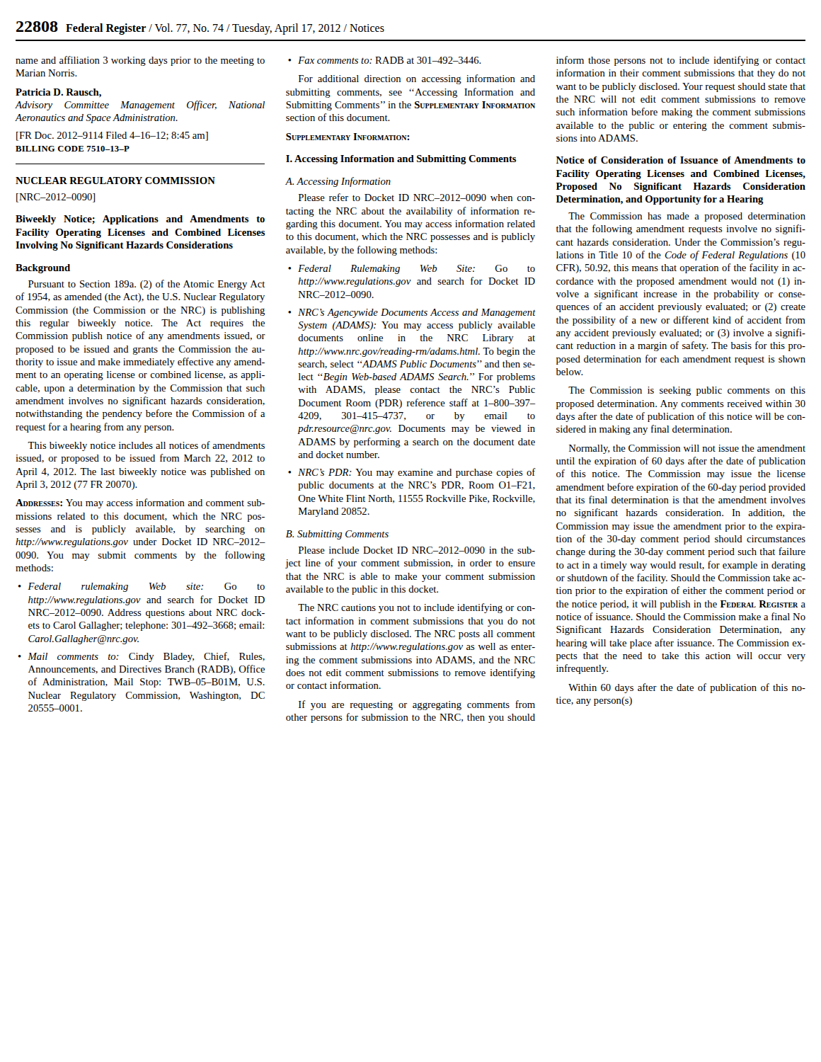22808 Federal Register / Vol. 77, No. 74 / Tuesday, April 17, 2012 / Notices
name and affiliation 3 working days prior to the meeting to Marian Norris.
Patricia D. Rausch,
Advisory Committee Management Officer, National Aeronautics and Space Administration.
[FR Doc. 2012–9114 Filed 4–16–12; 8:45 am]
BILLING CODE 7510–13–P
NUCLEAR REGULATORY COMMISSION
[NRC–2012–0090]
Biweekly Notice; Applications and Amendments to Facility Operating Licenses and Combined Licenses Involving No Significant Hazards Considerations
Background
Pursuant to Section 189a. (2) of the Atomic Energy Act of 1954, as amended (the Act), the U.S. Nuclear Regulatory Commission (the Commission or the NRC) is publishing this regular biweekly notice. The Act requires the Commission publish notice of any amendments issued, or proposed to be issued and grants the Commission the authority to issue and make immediately effective any amendment to an operating license or combined license, as applicable, upon a determination by the Commission that such amendment involves no significant hazards consideration, notwithstanding the pendency before the Commission of a request for a hearing from any person.
This biweekly notice includes all notices of amendments issued, or proposed to be issued from March 22, 2012 to April 4, 2012. The last biweekly notice was published on April 3, 2012 (77 FR 20070).
Addresses: You may access information and comment submissions related to this document, which the NRC possesses and is publicly available, by searching on http://www.regulations.gov under Docket ID NRC–2012–0090. You may submit comments by the following methods:
Federal rulemaking Web site: Go to http://www.regulations.gov and search for Docket ID NRC–2012–0090. Address questions about NRC dockets to Carol Gallagher; telephone: 301–492–3668; email: Carol.Gallagher@nrc.gov.
Mail comments to: Cindy Bladey, Chief, Rules, Announcements, and Directives Branch (RADB), Office of Administration, Mail Stop: TWB–05–B01M, U.S. Nuclear Regulatory Commission, Washington, DC 20555–0001.
Fax comments to: RADB at 301–492–3446.
For additional direction on accessing information and submitting comments, see ‘‘Accessing Information and Submitting Comments’’ in the Supplementary Information section of this document.
Supplementary Information:
I. Accessing Information and Submitting Comments
A. Accessing Information
Please refer to Docket ID NRC–2012–0090 when contacting the NRC about the availability of information regarding this document. You may access information related to this document, which the NRC possesses and is publicly available, by the following methods:
Federal Rulemaking Web Site: Go to http://www.regulations.gov and search for Docket ID NRC–2012–0090.
NRC’s Agencywide Documents Access and Management System (ADAMS): You may access publicly available documents online in the NRC Library at http://www.nrc.gov/reading-rm/adams.html. To begin the search, select ‘‘ADAMS Public Documents’’ and then select ‘‘Begin Web-based ADAMS Search.’’ For problems with ADAMS, please contact the NRC’s Public Document Room (PDR) reference staff at 1–800–397–4209, 301–415–4737, or by email to pdr.resource@nrc.gov. Documents may be viewed in ADAMS by performing a search on the document date and docket number.
NRC’s PDR: You may examine and purchase copies of public documents at the NRC’s PDR, Room O1–F21, One White Flint North, 11555 Rockville Pike, Rockville, Maryland 20852.
B. Submitting Comments
Please include Docket ID NRC–2012–0090 in the subject line of your comment submission, in order to ensure that the NRC is able to make your comment submission available to the public in this docket.
The NRC cautions you not to include identifying or contact information in comment submissions that you do not want to be publicly disclosed. The NRC posts all comment submissions at http://www.regulations.gov as well as entering the comment submissions into ADAMS, and the NRC does not edit comment submissions to remove identifying or contact information.
If you are requesting or aggregating comments from other persons for submission to the NRC, then you should inform those persons not to include identifying or contact information in their comment submissions that they do not want to be publicly disclosed. Your request should state that the NRC will not edit comment submissions to remove such information before making the comment submissions available to the public or entering the comment submissions into ADAMS.
Notice of Consideration of Issuance of Amendments to Facility Operating Licenses and Combined Licenses, Proposed No Significant Hazards Consideration Determination, and Opportunity for a Hearing
The Commission has made a proposed determination that the following amendment requests involve no significant hazards consideration. Under the Commission’s regulations in Title 10 of the Code of Federal Regulations (10 CFR), 50.92, this means that operation of the facility in accordance with the proposed amendment would not (1) involve a significant increase in the probability or consequences of an accident previously evaluated; or (2) create the possibility of a new or different kind of accident from any accident previously evaluated; or (3) involve a significant reduction in a margin of safety. The basis for this proposed determination for each amendment request is shown below.
The Commission is seeking public comments on this proposed determination. Any comments received within 30 days after the date of publication of this notice will be considered in making any final determination.
Normally, the Commission will not issue the amendment until the expiration of 60 days after the date of publication of this notice. The Commission may issue the license amendment before expiration of the 60-day period provided that its final determination is that the amendment involves no significant hazards consideration. In addition, the Commission may issue the amendment prior to the expiration of the 30-day comment period should circumstances change during the 30-day comment period such that failure to act in a timely way would result, for example in derating or shutdown of the facility. Should the Commission take action prior to the expiration of either the comment period or the notice period, it will publish in the Federal Register a notice of issuance. Should the Commission make a final No Significant Hazards Consideration Determination, any hearing will take place after issuance. The Commission expects that the need to take this action will occur very infrequently.
Within 60 days after the date of publication of this notice, any person(s)